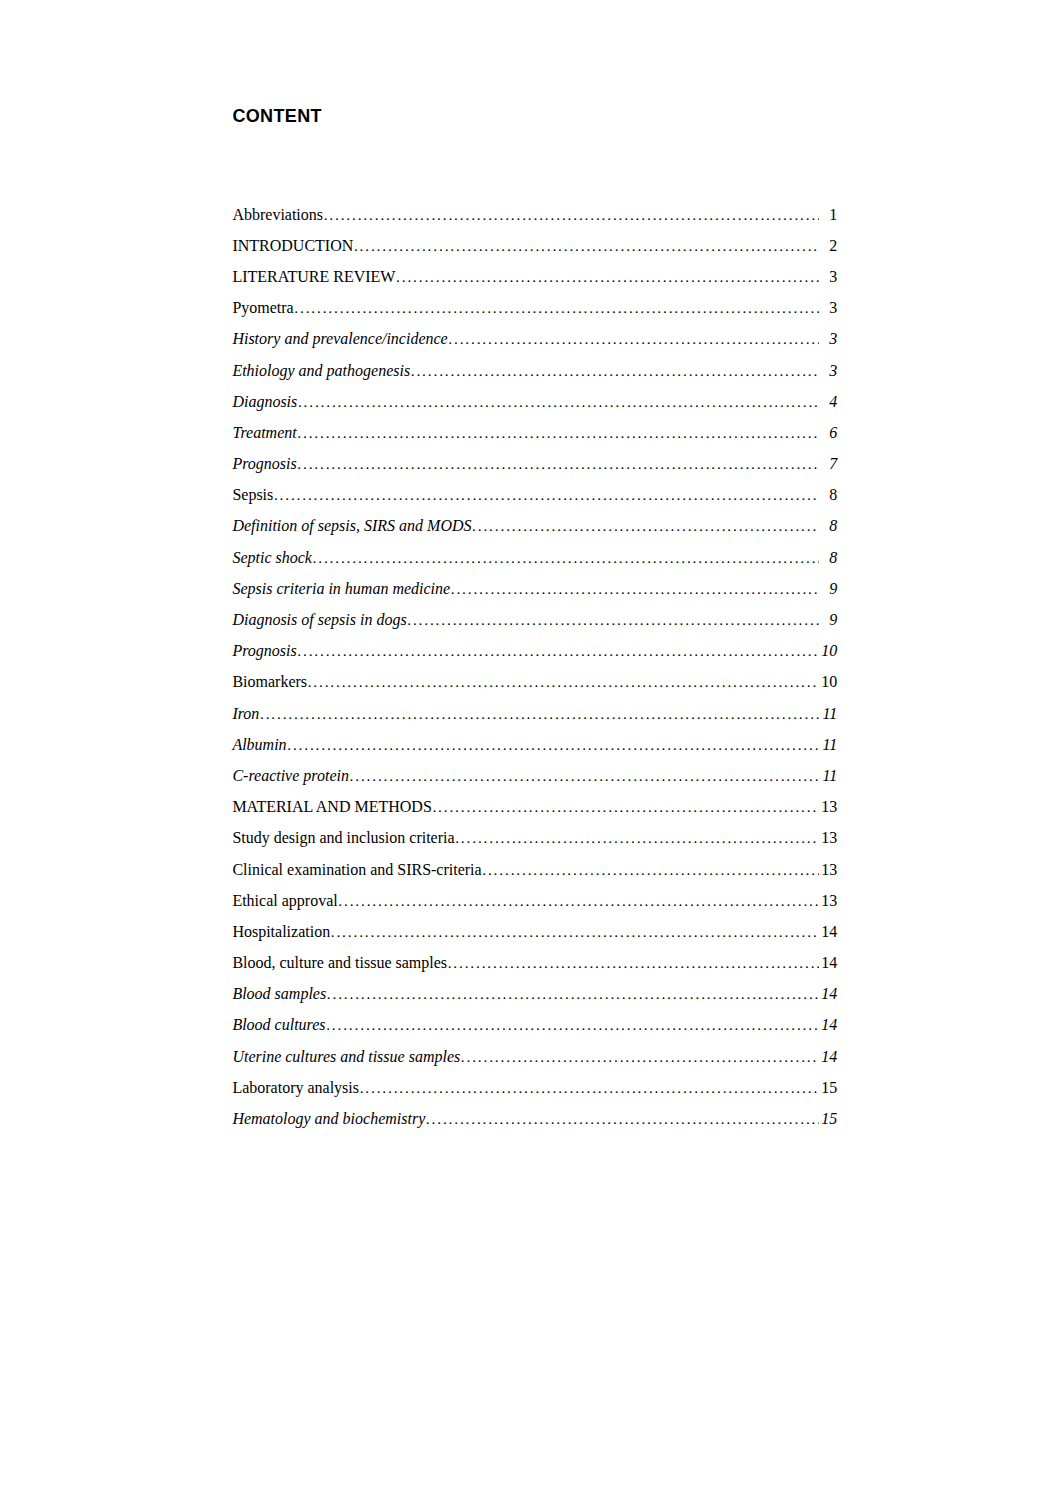CONTENT
Abbreviations ........................................................................................................................... 1
INTRODUCTION ................................................................................................................. 2
LITERATURE REVIEW ....................................................................................................... 3
Pyometra ................................................................................................................................. 3
History and prevalence/incidence ....................................................................................... 3
Ethiology and pathogenesis ................................................................................................ 3
Diagnosis ................................................................................................................................. 4
Treatment ................................................................................................................................ 6
Prognosis ................................................................................................................................. 7
Sepsis ....................................................................................................................................... 8
Definition of sepsis, SIRS and MODS ............................................................................. 8
Septic shock ............................................................................................................................. 8
Sepsis criteria in human medicine ....................................................................................... 9
Diagnosis of sepsis in dogs ................................................................................................ 9
Prognosis ............................................................................................................................... 10
Biomarkers ......................................................................................................................... 10
Iron ......................................................................................................................................... 11
Albumin ................................................................................................................................. 11
C-reactive protein ............................................................................................................. 11
MATERIAL AND METHODS ............................................................................................. 13
Study design and inclusion criteria ..................................................................................... 13
Clinical examination and SIRS-criteria ............................................................................. 13
Ethical approval ..................................................................................................................... 13
Hospitalization ....................................................................................................................... 14
Blood, culture and tissue samples ....................................................................................... 14
Blood samples ......................................................................................................................... 14
Blood cultures ......................................................................................................................... 14
Uterine cultures and tissue samples ............................................................................. 14
Laboratory analysis ............................................................................................................. 15
Hematology and biochemistry ............................................................................................. 15